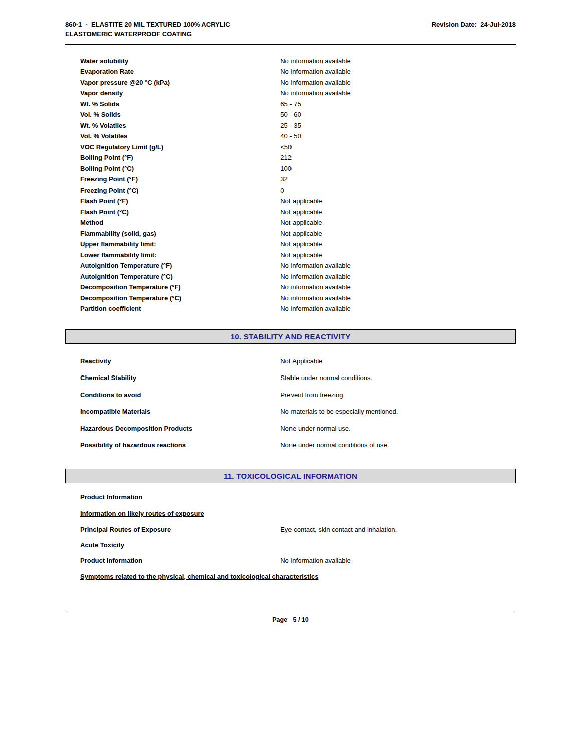860-1 - ELASTITE 20 MIL TEXTURED 100% ACRYLIC
ELASTOMERIC WATERPROOF COATING
Revision Date: 24-Jul-2018
| Water solubility | No information available |
| Evaporation Rate | No information available |
| Vapor pressure @20 °C (kPa) | No information available |
| Vapor density | No information available |
| Wt. % Solids | 65 - 75 |
| Vol. % Solids | 50 - 60 |
| Wt. % Volatiles | 25 - 35 |
| Vol. % Volatiles | 40 - 50 |
| VOC Regulatory Limit (g/L) | <50 |
| Boiling Point (°F) | 212 |
| Boiling Point (°C) | 100 |
| Freezing Point (°F) | 32 |
| Freezing Point (°C) | 0 |
| Flash Point (°F) | Not applicable |
| Flash Point (°C) | Not applicable |
| Method | Not applicable |
| Flammability (solid, gas) | Not applicable |
| Upper flammability limit: | Not applicable |
| Lower flammability limit: | Not applicable |
| Autoignition Temperature (°F) | No information available |
| Autoignition Temperature (°C) | No information available |
| Decomposition Temperature (°F) | No information available |
| Decomposition Temperature (°C) | No information available |
| Partition coefficient | No information available |
10. STABILITY AND REACTIVITY
| Reactivity | Not Applicable |
| Chemical Stability | Stable under normal conditions. |
| Conditions to avoid | Prevent from freezing. |
| Incompatible Materials | No materials to be especially mentioned. |
| Hazardous Decomposition Products | None under normal use. |
| Possibility of hazardous reactions | None under normal conditions of use. |
11. TOXICOLOGICAL INFORMATION
Product Information
Information on likely routes of exposure
Principal Routes of Exposure
Eye contact, skin contact and inhalation.
Acute Toxicity
Product Information
No information available
Symptoms related to the physical, chemical and toxicological characteristics
Page 5 / 10